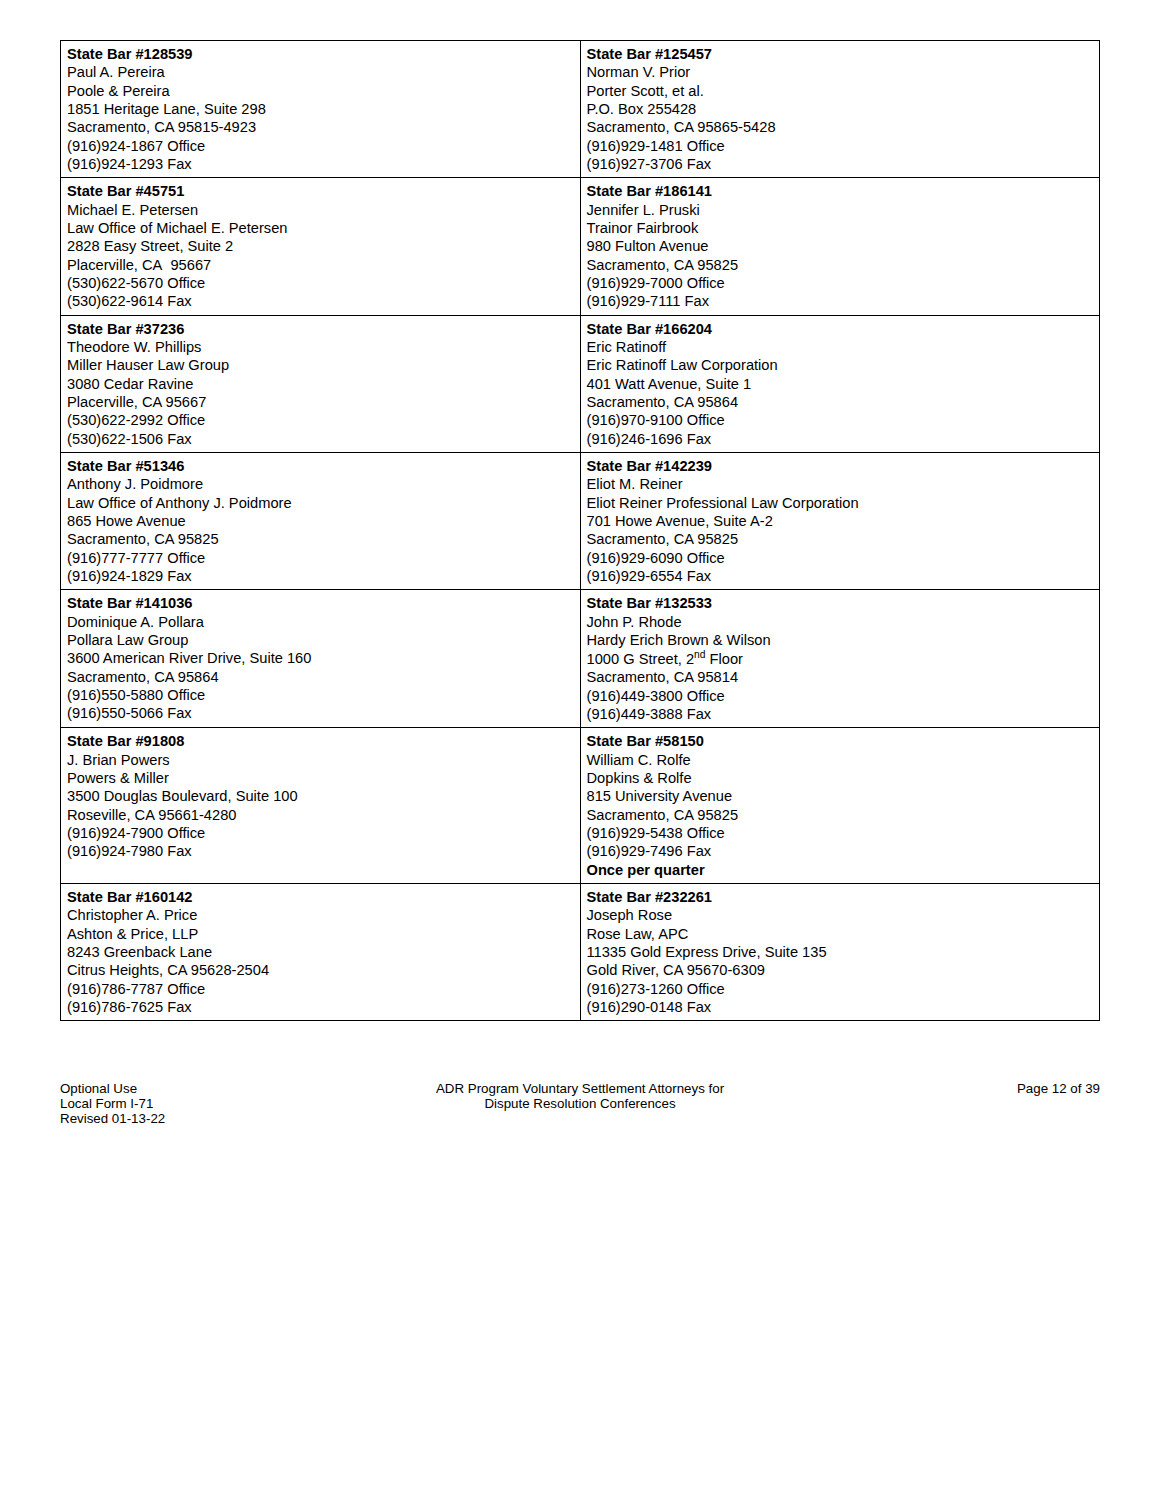| State Bar #128539 Paul A. Pereira Poole & Pereira 1851 Heritage Lane, Suite 298 Sacramento, CA 95815-4923 (916)924-1867 Office (916)924-1293 Fax | State Bar #125457 Norman V. Prior Porter Scott, et al. P.O. Box 255428 Sacramento, CA 95865-5428 (916)929-1481 Office (916)927-3706 Fax |
| State Bar #45751 Michael E. Petersen Law Office of Michael E. Petersen 2828 Easy Street, Suite 2 Placerville, CA 95667 (530)622-5670 Office (530)622-9614 Fax | State Bar #186141 Jennifer L. Pruski Trainor Fairbrook 980 Fulton Avenue Sacramento, CA 95825 (916)929-7000 Office (916)929-7111 Fax |
| State Bar #37236 Theodore W. Phillips Miller Hauser Law Group 3080 Cedar Ravine Placerville, CA 95667 (530)622-2992 Office (530)622-1506 Fax | State Bar #166204 Eric Ratinoff Eric Ratinoff Law Corporation 401 Watt Avenue, Suite 1 Sacramento, CA 95864 (916)970-9100 Office (916)246-1696 Fax |
| State Bar #51346 Anthony J. Poidmore Law Office of Anthony J. Poidmore 865 Howe Avenue Sacramento, CA 95825 (916)777-7777 Office (916)924-1829 Fax | State Bar #142239 Eliot M. Reiner Eliot Reiner Professional Law Corporation 701 Howe Avenue, Suite A-2 Sacramento, CA 95825 (916)929-6090 Office (916)929-6554 Fax |
| State Bar #141036 Dominique A. Pollara Pollara Law Group 3600 American River Drive, Suite 160 Sacramento, CA 95864 (916)550-5880 Office (916)550-5066 Fax | State Bar #132533 John P. Rhode Hardy Erich Brown & Wilson 1000 G Street, 2 nd Floor Sacramento, CA 95814 (916)449-3800 Office (916)449-3888 Fax |
| State Bar #91808 J. Brian Powers Powers & Miller 3500 Douglas Boulevard, Suite 100 Roseville, CA 95661-4280 (916)924-7900 Office (916)924-7980 Fax | State Bar #58150 William C. Rolfe Dopkins & Rolfe 815 University Avenue Sacramento, CA 95825 (916)929-5438 Office (916)929-7496 Fax Once per quarter |
| State Bar #160142 Christopher A. Price Ashton & Price, LLP 8243 Greenback Lane Citrus Heights, CA 95628-2504 (916)786-7787 Office (916)786-7625 Fax | State Bar #232261 Joseph Rose Rose Law, APC 11335 Gold Express Drive, Suite 135 Gold River, CA 95670-6309 (916)273-1260 Office (916)290-0148 Fax |
| Optional Use Local Form I-71 Revised 01-13-22 | ADR Program Voluntary Settlement Attorneys for Dispute Resolution Conferences | Page 12 of 39 |